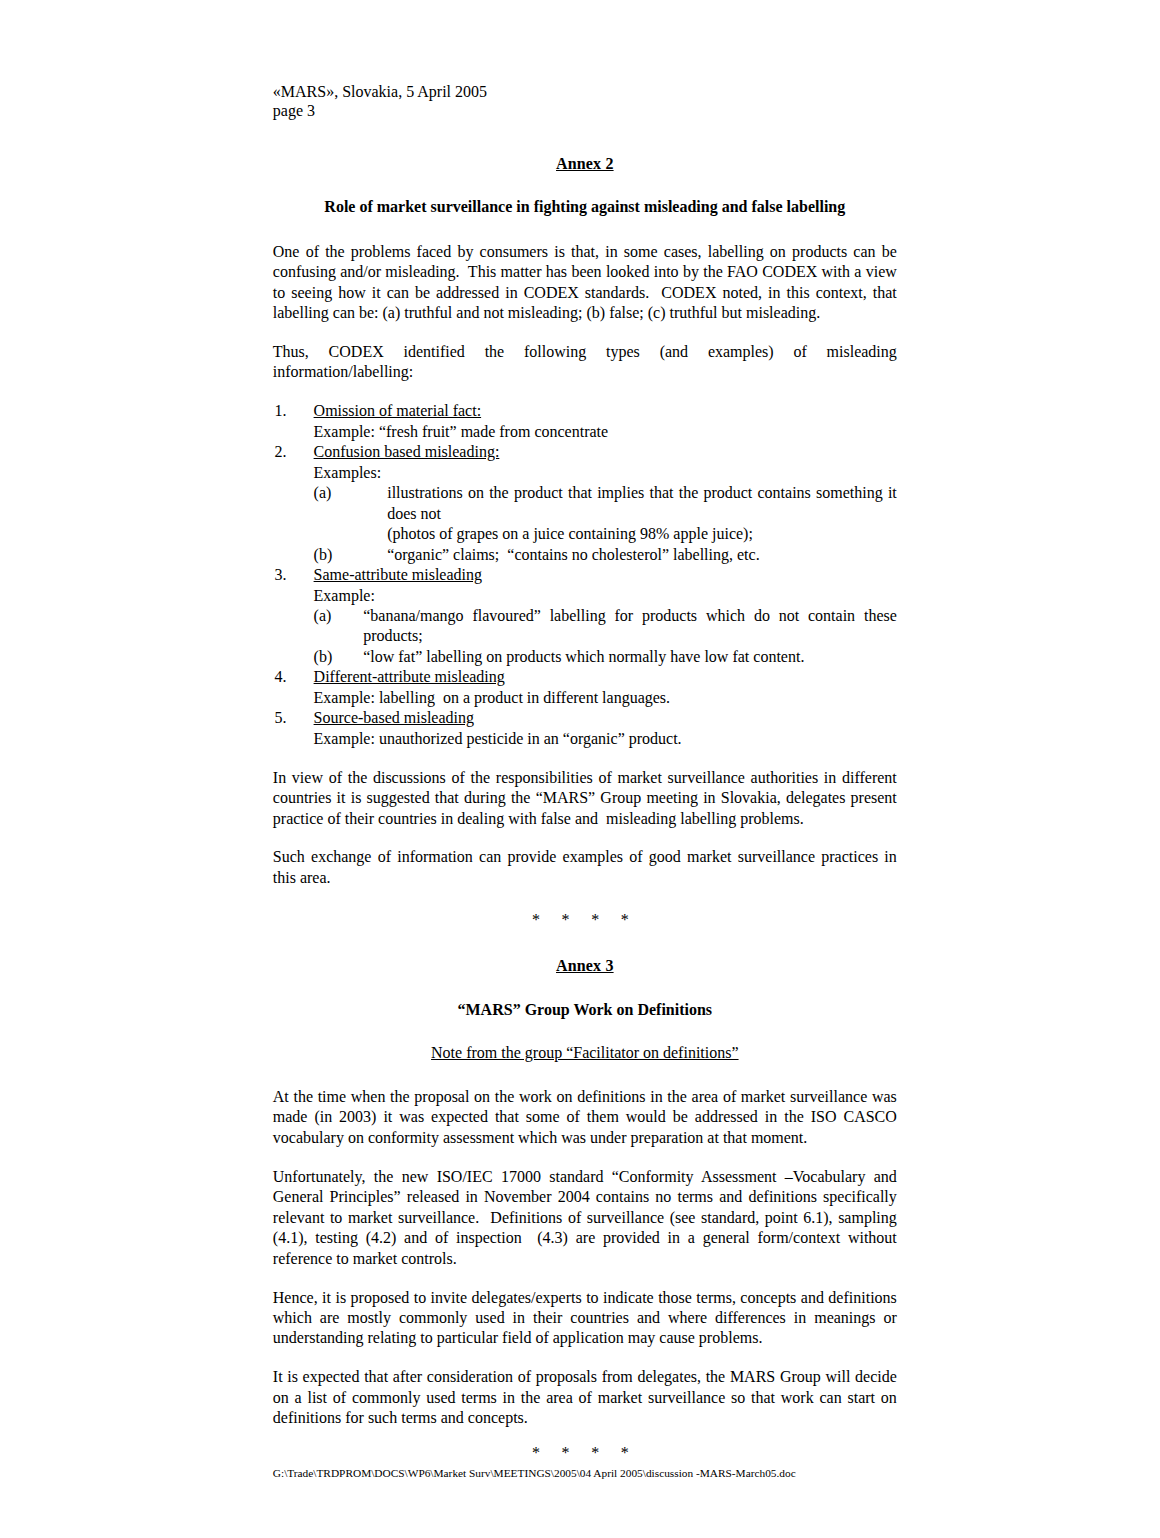«MARS», Slovakia, 5 April 2005
page 3
Annex 2
Role of market surveillance in fighting against misleading and false labelling
One of the problems faced by consumers is that, in some cases, labelling on products can be confusing and/or misleading. This matter has been looked into by the FAO CODEX with a view to seeing how it can be addressed in CODEX standards. CODEX noted, in this context, that labelling can be: (a) truthful and not misleading; (b) false; (c) truthful but misleading.
Thus, CODEX identified the following types (and examples) of misleading information/labelling:
1.
Omission of material fact:
Example: “fresh fruit” made from concentrate
2.
Confusion based misleading:
Examples:
(a)
illustrations on the product that implies that the product contains something it does not
(photos of grapes on a juice containing 98% apple juice);
(b)
“organic” claims; “contains no cholesterol” labelling, etc.
3.
Same-attribute misleading
Example:
(a)
“banana/mango flavoured” labelling for products which do not contain these products;
(b)
“low fat” labelling on products which normally have low fat content.
4.
Different-attribute misleading
Example: labelling on a product in different languages.
5.
Source-based misleading
Example: unauthorized pesticide in an “organic” product.
In view of the discussions of the responsibilities of market surveillance authorities in different countries it is suggested that during the “MARS” Group meeting in Slovakia, delegates present practice of their countries in dealing with false and misleading labelling problems.
Such exchange of information can provide examples of good market surveillance practices in this area.
* * * *
Annex 3
“MARS” Group Work on Definitions
Note from the group “Facilitator on definitions”
At the time when the proposal on the work on definitions in the area of market surveillance was made (in 2003) it was expected that some of them would be addressed in the ISO CASCO vocabulary on conformity assessment which was under preparation at that moment.
Unfortunately, the new ISO/IEC 17000 standard “Conformity Assessment –Vocabulary and General Principles” released in November 2004 contains no terms and definitions specifically relevant to market surveillance. Definitions of surveillance (see standard, point 6.1), sampling (4.1), testing (4.2) and of inspection (4.3) are provided in a general form/context without reference to market controls.
Hence, it is proposed to invite delegates/experts to indicate those terms, concepts and definitions which are mostly commonly used in their countries and where differences in meanings or understanding relating to particular field of application may cause problems.
It is expected that after consideration of proposals from delegates, the MARS Group will decide on a list of commonly used terms in the area of market surveillance so that work can start on definitions for such terms and concepts.
* * * *
G:\Trade\TRDPROM\DOCS\WP6\Market Surv\MEETINGS\2005\04 April 2005\discussion -MARS-March05.doc